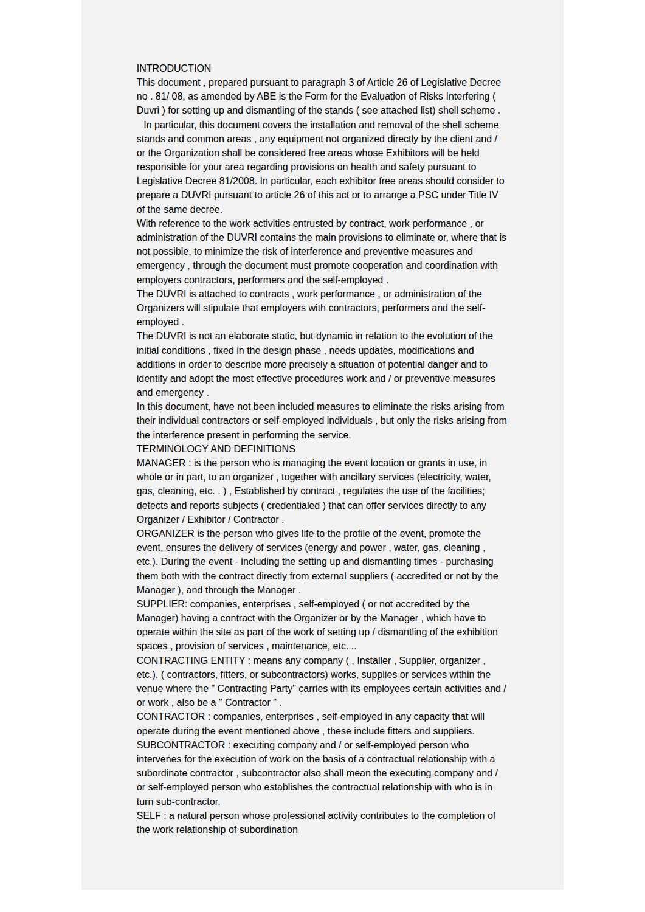INTRODUCTION
This document , prepared pursuant to paragraph 3 of Article 26 of Legislative Decree no . 81/ 08, as amended by ABE is the Form for the Evaluation of Risks Interfering ( Duvri ) for setting up and dismantling of the stands ( see attached list) shell scheme .
In particular, this document covers the installation and removal of the shell scheme stands and common areas , any equipment not organized directly by the client and / or the Organization shall be considered free areas whose Exhibitors will be held responsible for your area regarding provisions on health and safety pursuant to Legislative Decree 81/2008. In particular, each exhibitor free areas should consider to prepare a DUVRI pursuant to article 26 of this act or to arrange a PSC under Title IV of the same decree.
With reference to the work activities entrusted by contract, work performance , or administration of the DUVRI contains the main provisions to eliminate or, where that is not possible, to minimize the risk of interference and preventive measures and emergency , through the document must promote cooperation and coordination with employers contractors, performers and the self-employed .
The DUVRI is attached to contracts , work performance , or administration of the Organizers will stipulate that employers with contractors, performers and the self-employed .
The DUVRI is not an elaborate static, but dynamic in relation to the evolution of the initial conditions , fixed in the design phase , needs updates, modifications and additions in order to describe more precisely a situation of potential danger and to identify and adopt the most effective procedures work and / or preventive measures and emergency .
In this document, have not been included measures to eliminate the risks arising from their individual contractors or self-employed individuals , but only the risks arising from the interference present in performing the service.
TERMINOLOGY AND DEFINITIONS
MANAGER : is the person who is managing the event location or grants in use, in whole or in part, to an organizer , together with ancillary services (electricity, water, gas, cleaning, etc. . ) , Established by contract , regulates the use of the facilities; detects and reports subjects ( credentialed ) that can offer services directly to any Organizer / Exhibitor / Contractor .
ORGANIZER is the person who gives life to the profile of the event, promote the event, ensures the delivery of services (energy and power , water, gas, cleaning , etc.). During the event - including the setting up and dismantling times - purchasing them both with the contract directly from external suppliers ( accredited or not by the Manager ), and through the Manager .
SUPPLIER: companies, enterprises , self-employed ( or not accredited by the Manager) having a contract with the Organizer or by the Manager , which have to operate within the site as part of the work of setting up / dismantling of the exhibition spaces , provision of services , maintenance, etc. ..
CONTRACTING ENTITY : means any company ( , Installer , Supplier, organizer , etc.). ( contractors, fitters, or subcontractors) works, supplies or services within the venue where the " Contracting Party" carries with its employees certain activities and / or work , also be a " Contractor " .
CONTRACTOR : companies, enterprises , self-employed in any capacity that will operate during the event mentioned above , these include fitters and suppliers.
SUBCONTRACTOR : executing company and / or self-employed person who intervenes for the execution of work on the basis of a contractual relationship with a subordinate contractor , subcontractor also shall mean the executing company and / or self-employed person who establishes the contractual relationship with who is in turn sub-contractor.
SELF : a natural person whose professional activity contributes to the completion of the work relationship of subordination